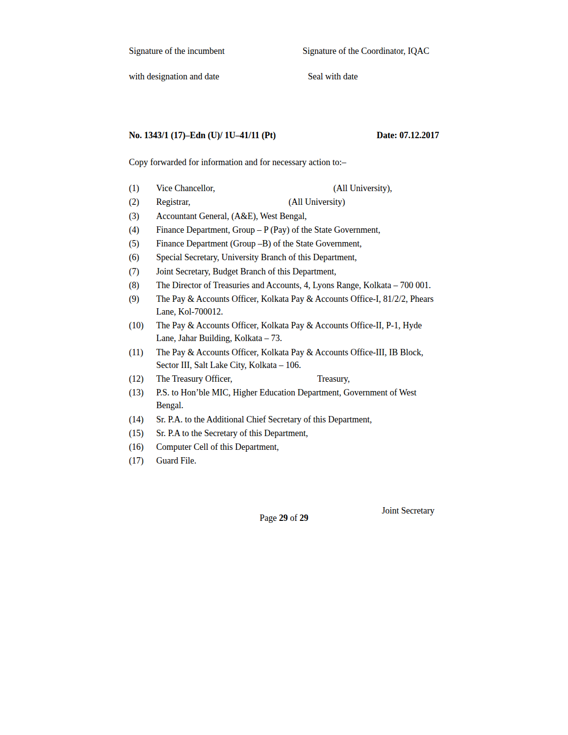Signature of the incumbent
with designation and date
Signature of the Coordinator, IQAC
Seal with date
No. 1343/1 (17)–Edn (U)/ 1U–41/11 (Pt) Date: 07.12.2017
Copy forwarded for information and for necessary action to:–
(1) Vice Chancellor, (All University),
(2) Registrar, (All University)
(3) Accountant General, (A&E), West Bengal,
(4) Finance Department, Group – P (Pay) of the State Government,
(5) Finance Department (Group –B) of the State Government,
(6) Special Secretary, University Branch of this Department,
(7) Joint Secretary, Budget Branch of this Department,
(8) The Director of Treasuries and Accounts, 4, Lyons Range, Kolkata – 700 001.
(9) The Pay & Accounts Officer, Kolkata Pay & Accounts Office-I, 81/2/2, Phears Lane, Kol-700012.
(10) The Pay & Accounts Officer, Kolkata Pay & Accounts Office-II, P-1, Hyde Lane, Jahar Building, Kolkata – 73.
(11) The Pay & Accounts Officer, Kolkata Pay & Accounts Office-III, IB Block, Sector III, Salt Lake City, Kolkata – 106.
(12) The Treasury Officer, Treasury,
(13) P.S. to Hon’ble MIC, Higher Education Department, Government of West Bengal.
(14) Sr. P.A. to the Additional Chief Secretary of this Department,
(15) Sr. P.A to the Secretary of this Department,
(16) Computer Cell of this Department,
(17) Guard File.
Joint Secretary
Page 29 of 29